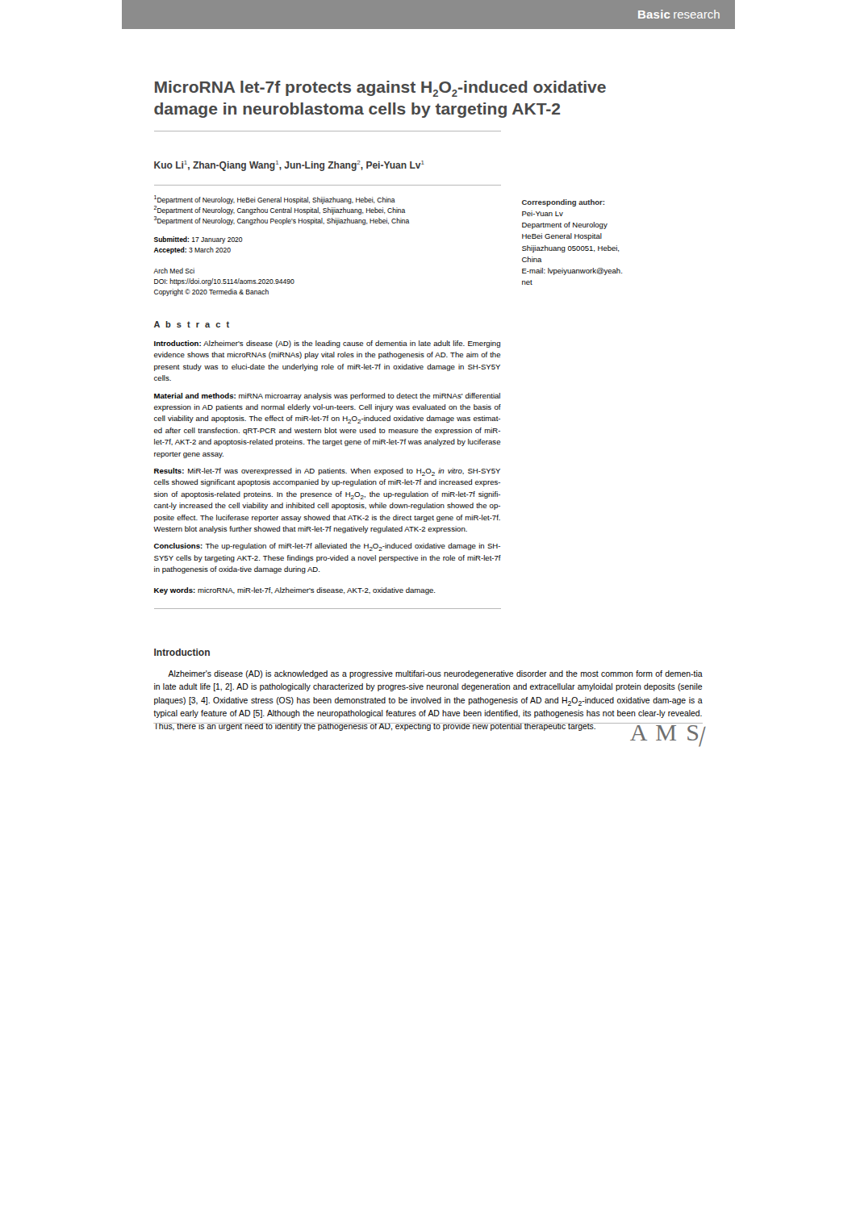Basic research
MicroRNA let-7f protects against H2O2-induced oxidative damage in neuroblastoma cells by targeting AKT-2
Kuo Li1, Zhan-Qiang Wang1, Jun-Ling Zhang2, Pei-Yuan Lv1
1Department of Neurology, HeBei General Hospital, Shijiazhuang, Hebei, China
2Department of Neurology, Cangzhou Central Hospital, Shijiazhuang, Hebei, China
3Department of Neurology, Cangzhou People's Hospital, Shijiazhuang, Hebei, China
Submitted: 17 January 2020
Accepted: 3 March 2020
Arch Med Sci
DOI: https://doi.org/10.5114/aoms.2020.94490
Copyright © 2020 Termedia & Banach
A b s t r a c t
Introduction: Alzheimer's disease (AD) is the leading cause of dementia in late adult life. Emerging evidence shows that microRNAs (miRNAs) play vital roles in the pathogenesis of AD. The aim of the present study was to eluci-date the underlying role of miR-let-7f in oxidative damage in SH-SY5Y cells.
Material and methods: miRNA microarray analysis was performed to detect the miRNAs' differential expression in AD patients and normal elderly vol-un-teers. Cell injury was evaluated on the basis of cell viability and apoptosis. The effect of miR-let-7f on H2O2-induced oxidative damage was estimat-ed after cell transfection. qRT-PCR and western blot were used to measure the expression of miR-let-7f, AKT-2 and apoptosis-related proteins. The target gene of miR-let-7f was analyzed by luciferase reporter gene assay.
Results: MiR-let-7f was overexpressed in AD patients. When exposed to H2O2 in vitro, SH-SY5Y cells showed significant apoptosis accompanied by up-regulation of miR-let-7f and increased expression of apoptosis-related proteins. In the presence of H2O2, the up-regulation of miR-let-7f significant-ly increased the cell viability and inhibited cell apoptosis, while down-regulation showed the opposite effect. The luciferase reporter assay showed that ATK-2 is the direct target gene of miR-let-7f. Western blot analysis further showed that miR-let-7f negatively regulated ATK-2 expression.
Conclusions: The up-regulation of miR-let-7f alleviated the H2O2-induced oxidative damage in SH-SY5Y cells by targeting AKT-2. These findings pro-vided a novel perspective in the role of miR-let-7f in pathogenesis of oxida-tive damage during AD.
Key words: microRNA, miR-let-7f, Alzheimer's disease, AKT-2, oxidative damage.
Corresponding author:
Pei-Yuan Lv
Department of Neurology
HeBei General Hospital
Shijiazhuang 050051, Hebei,
China
E-mail: lvpeiyuanwork@yeah.
net
Introduction
Alzheimer's disease (AD) is acknowledged as a progressive multifari-ous neurodegenerative disorder and the most common form of demen-tia in late adult life [1, 2]. AD is pathologically characterized by progres-sive neuronal degeneration and extracellular amyloidal protein deposits (senile plaques) [3, 4]. Oxidative stress (OS) has been demonstrated to be involved in the pathogenesis of AD and H2O2-induced oxidative dam-age is a typical early feature of AD [5]. Although the neuropathological features of AD have been identified, its pathogenesis has not been clear-ly revealed. Thus, there is an urgent need to identify the pathogenesis of AD, expecting to provide new potential therapeutic targets.
A M S/